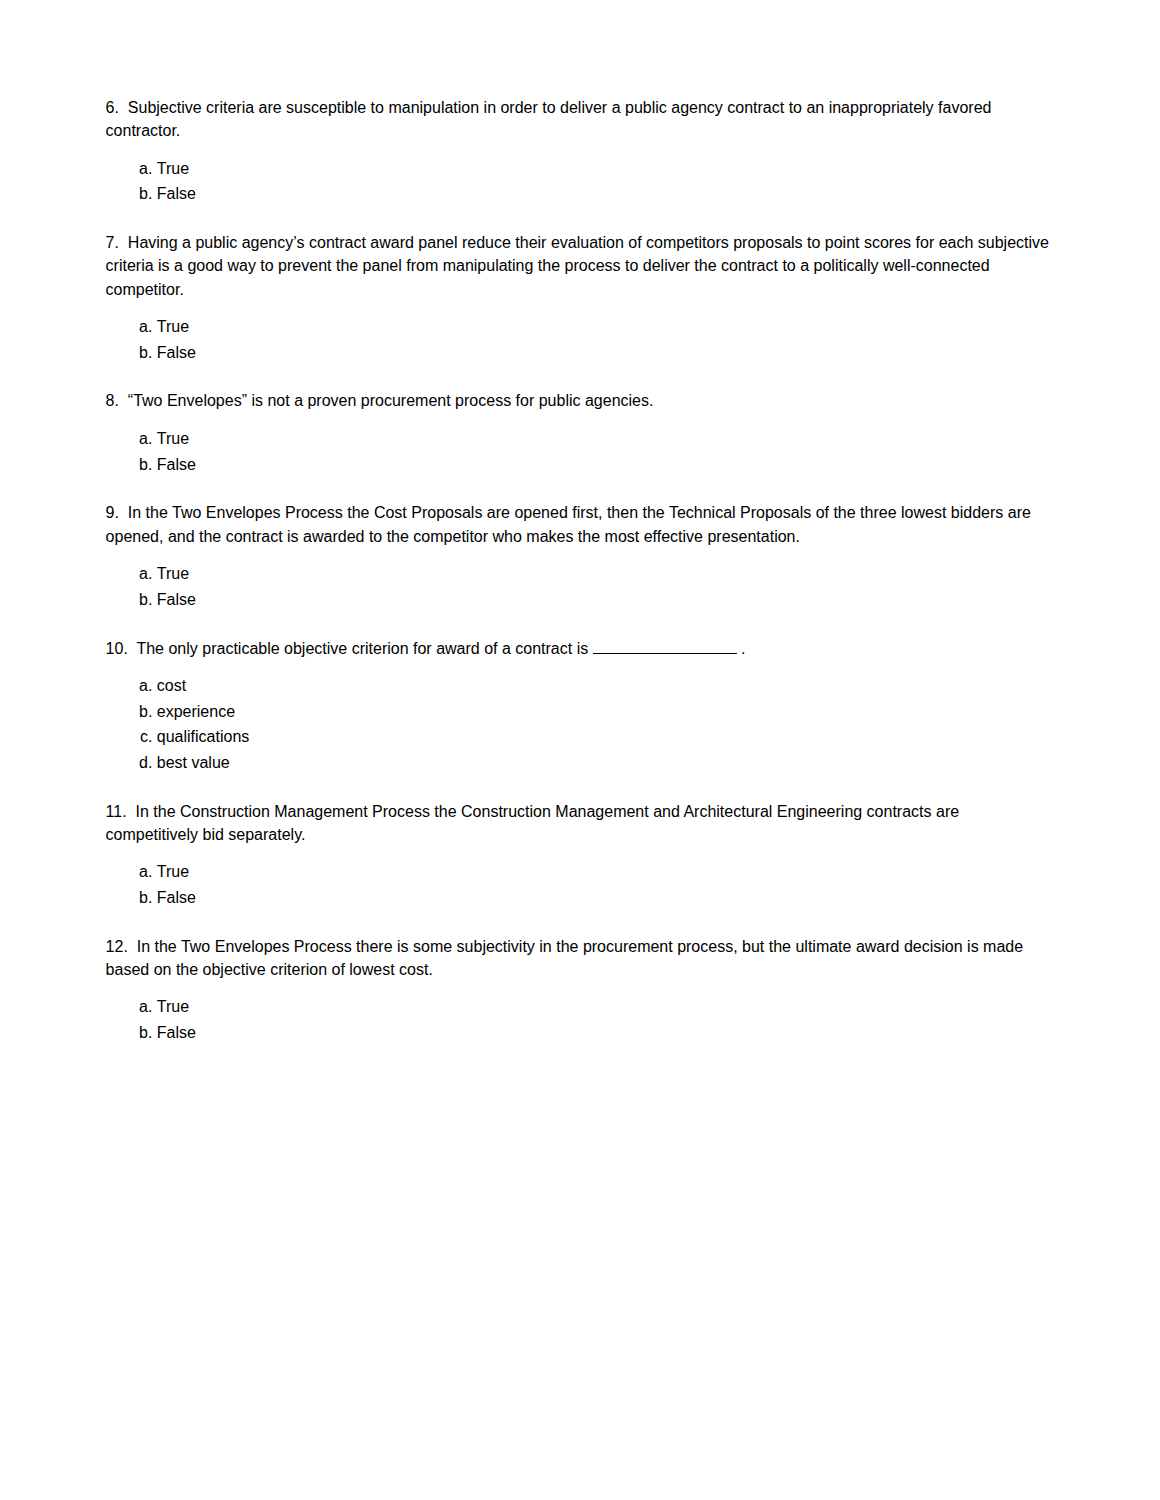6. Subjective criteria are susceptible to manipulation in order to deliver a public agency contract to an inappropriately favored contractor.
True
False
7. Having a public agency’s contract award panel reduce their evaluation of competitors proposals to point scores for each subjective criteria is a good way to prevent the panel from manipulating the process to deliver the contract to a politically well-connected competitor.
True
False
8. “Two Envelopes” is not a proven procurement process for public agencies.
True
False
9. In the Two Envelopes Process the Cost Proposals are opened first, then the Technical Proposals of the three lowest bidders are opened, and the contract is awarded to the competitor who makes the most effective presentation.
True
False
10. The only practicable objective criterion for award of a contract is .
cost
experience
qualifications
best value
11. In the Construction Management Process the Construction Management and Architectural Engineering contracts are competitively bid separately.
True
False
12. In the Two Envelopes Process there is some subjectivity in the procurement process, but the ultimate award decision is made based on the objective criterion of lowest cost.
True
False